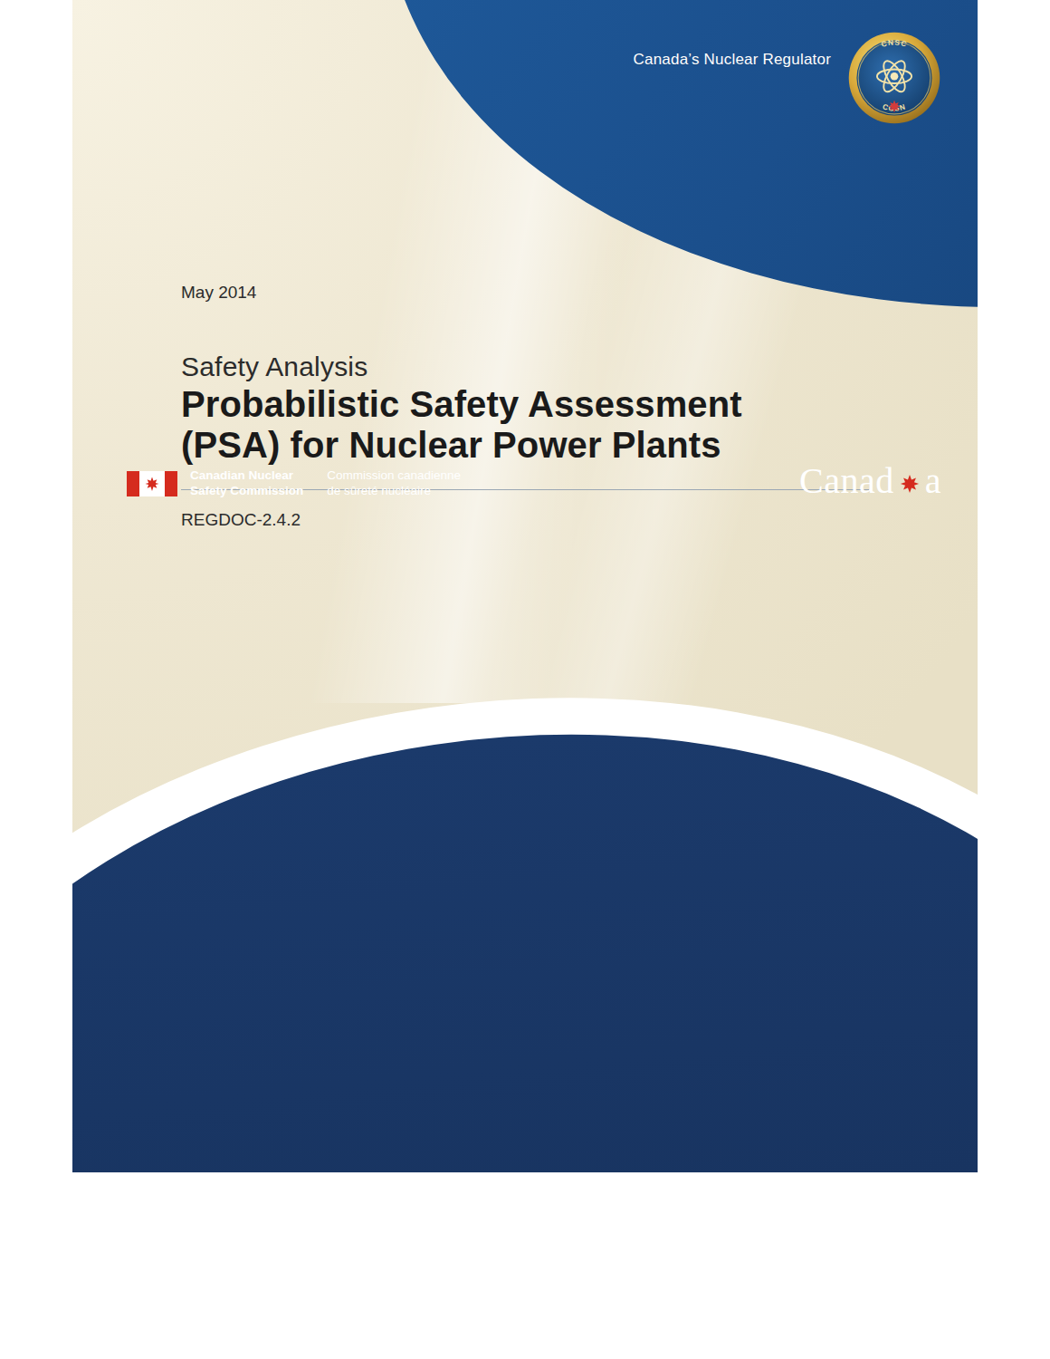Canada’s Nuclear Regulator
CNSC CCSN
Safety Analysis
Probabilistic Safety Assessment
(PSA) for Nuclear Power Plants
REGDOC-2.4.2
May 2014
Canadian Nuclear
Safety Commission Commission canadienne
de sûreté nucléaire
Canad a